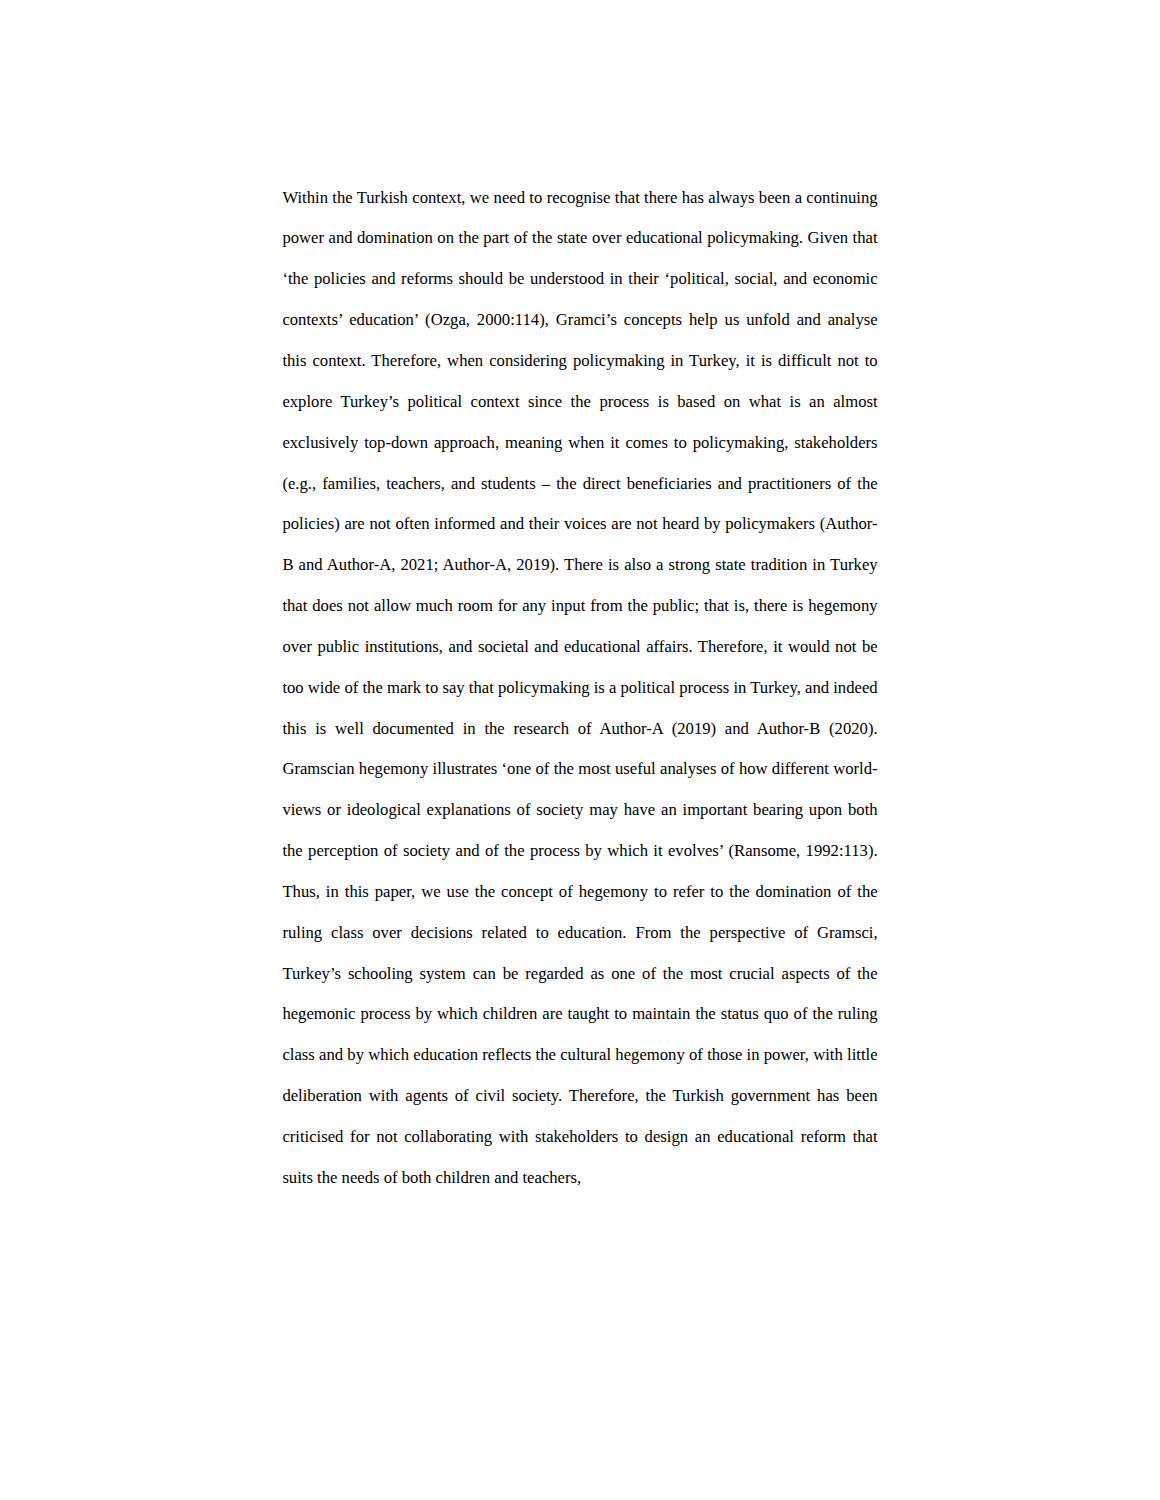Within the Turkish context, we need to recognise that there has always been a continuing power and domination on the part of the state over educational policymaking. Given that ‘the policies and reforms should be understood in their ‘political, social, and economic contexts’ education’ (Ozga, 2000:114), Gramci’s concepts help us unfold and analyse this context. Therefore, when considering policymaking in Turkey, it is difficult not to explore Turkey’s political context since the process is based on what is an almost exclusively top-down approach, meaning when it comes to policymaking, stakeholders (e.g., families, teachers, and students – the direct beneficiaries and practitioners of the policies) are not often informed and their voices are not heard by policymakers (Author-B and Author-A, 2021; Author-A, 2019). There is also a strong state tradition in Turkey that does not allow much room for any input from the public; that is, there is hegemony over public institutions, and societal and educational affairs. Therefore, it would not be too wide of the mark to say that policymaking is a political process in Turkey, and indeed this is well documented in the research of Author-A (2019) and Author-B (2020). Gramscian hegemony illustrates ‘one of the most useful analyses of how different world-views or ideological explanations of society may have an important bearing upon both the perception of society and of the process by which it evolves’ (Ransome, 1992:113). Thus, in this paper, we use the concept of hegemony to refer to the domination of the ruling class over decisions related to education. From the perspective of Gramsci, Turkey’s schooling system can be regarded as one of the most crucial aspects of the hegemonic process by which children are taught to maintain the status quo of the ruling class and by which education reflects the cultural hegemony of those in power, with little deliberation with agents of civil society. Therefore, the Turkish government has been criticised for not collaborating with stakeholders to design an educational reform that suits the needs of both children and teachers,